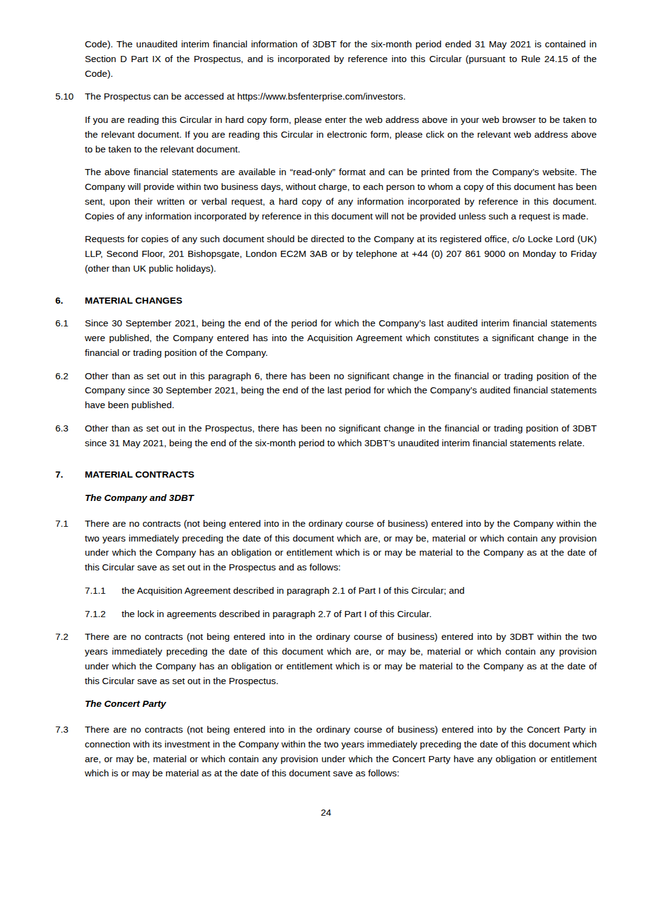Code). The unaudited interim financial information of 3DBT for the six-month period ended 31 May 2021 is contained in Section D Part IX of the Prospectus, and is incorporated by reference into this Circular (pursuant to Rule 24.15 of the Code).
5.10
The Prospectus can be accessed at https://www.bsfenterprise.com/investors.
If you are reading this Circular in hard copy form, please enter the web address above in your web browser to be taken to the relevant document. If you are reading this Circular in electronic form, please click on the relevant web address above to be taken to the relevant document.
The above financial statements are available in “read-only” format and can be printed from the Company’s website. The Company will provide within two business days, without charge, to each person to whom a copy of this document has been sent, upon their written or verbal request, a hard copy of any information incorporated by reference in this document. Copies of any information incorporated by reference in this document will not be provided unless such a request is made.
Requests for copies of any such document should be directed to the Company at its registered office, c/o Locke Lord (UK) LLP, Second Floor, 201 Bishopsgate, London EC2M 3AB or by telephone at +44 (0) 207 861 9000 on Monday to Friday (other than UK public holidays).
6. MATERIAL CHANGES
6.1
Since 30 September 2021, being the end of the period for which the Company’s last audited interim financial statements were published, the Company entered has into the Acquisition Agreement which constitutes a significant change in the financial or trading position of the Company.
6.2
Other than as set out in this paragraph 6, there has been no significant change in the financial or trading position of the Company since 30 September 2021, being the end of the last period for which the Company’s audited financial statements have been published.
6.3
Other than as set out in the Prospectus, there has been no significant change in the financial or trading position of 3DBT since 31 May 2021, being the end of the six-month period to which 3DBT’s unaudited interim financial statements relate.
7. MATERIAL CONTRACTS
The Company and 3DBT
7.1
There are no contracts (not being entered into in the ordinary course of business) entered into by the Company within the two years immediately preceding the date of this document which are, or may be, material or which contain any provision under which the Company has an obligation or entitlement which is or may be material to the Company as at the date of this Circular save as set out in the Prospectus and as follows:
7.1.1
the Acquisition Agreement described in paragraph 2.1 of Part I of this Circular; and
7.1.2
the lock in agreements described in paragraph 2.7 of Part I of this Circular.
7.2
There are no contracts (not being entered into in the ordinary course of business) entered into by 3DBT within the two years immediately preceding the date of this document which are, or may be, material or which contain any provision under which the Company has an obligation or entitlement which is or may be material to the Company as at the date of this Circular save as set out in the Prospectus.
The Concert Party
7.3
There are no contracts (not being entered into in the ordinary course of business) entered into by the Concert Party in connection with its investment in the Company within the two years immediately preceding the date of this document which are, or may be, material or which contain any provision under which the Concert Party have any obligation or entitlement which is or may be material as at the date of this document save as follows:
24